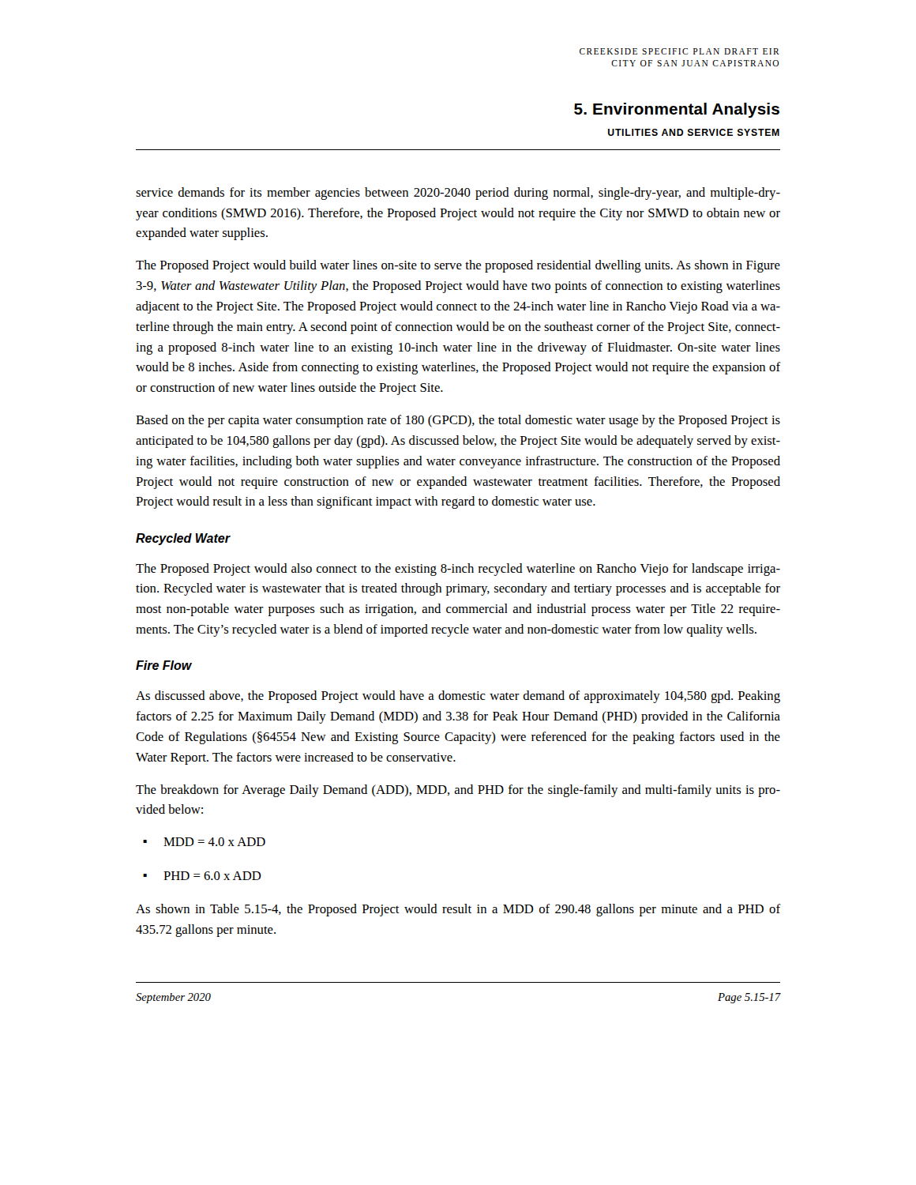CREEKSIDE SPECIFIC PLAN DRAFT EIR CITY OF SAN JUAN CAPISTRANO
5. Environmental Analysis
UTILITIES AND SERVICE SYSTEM
service demands for its member agencies between 2020-2040 period during normal, single-dry-year, and multiple-dry-year conditions (SMWD 2016). Therefore, the Proposed Project would not require the City nor SMWD to obtain new or expanded water supplies.
The Proposed Project would build water lines on-site to serve the proposed residential dwelling units. As shown in Figure 3-9, Water and Wastewater Utility Plan, the Proposed Project would have two points of connection to existing waterlines adjacent to the Project Site. The Proposed Project would connect to the 24-inch water line in Rancho Viejo Road via a waterline through the main entry. A second point of connection would be on the southeast corner of the Project Site, connecting a proposed 8-inch water line to an existing 10-inch water line in the driveway of Fluidmaster. On-site water lines would be 8 inches. Aside from connecting to existing waterlines, the Proposed Project would not require the expansion of or construction of new water lines outside the Project Site.
Based on the per capita water consumption rate of 180 (GPCD), the total domestic water usage by the Proposed Project is anticipated to be 104,580 gallons per day (gpd). As discussed below, the Project Site would be adequately served by existing water facilities, including both water supplies and water conveyance infrastructure. The construction of the Proposed Project would not require construction of new or expanded wastewater treatment facilities. Therefore, the Proposed Project would result in a less than significant impact with regard to domestic water use.
Recycled Water
The Proposed Project would also connect to the existing 8-inch recycled waterline on Rancho Viejo for landscape irrigation. Recycled water is wastewater that is treated through primary, secondary and tertiary processes and is acceptable for most non-potable water purposes such as irrigation, and commercial and industrial process water per Title 22 requirements. The City’s recycled water is a blend of imported recycle water and non-domestic water from low quality wells.
Fire Flow
As discussed above, the Proposed Project would have a domestic water demand of approximately 104,580 gpd. Peaking factors of 2.25 for Maximum Daily Demand (MDD) and 3.38 for Peak Hour Demand (PHD) provided in the California Code of Regulations (§64554 New and Existing Source Capacity) were referenced for the peaking factors used in the Water Report. The factors were increased to be conservative.
The breakdown for Average Daily Demand (ADD), MDD, and PHD for the single-family and multi-family units is provided below:
MDD = 4.0 x ADD
PHD = 6.0 x ADD
As shown in Table 5.15-4, the Proposed Project would result in a MDD of 290.48 gallons per minute and a PHD of 435.72 gallons per minute.
September 2020
Page 5.15-17